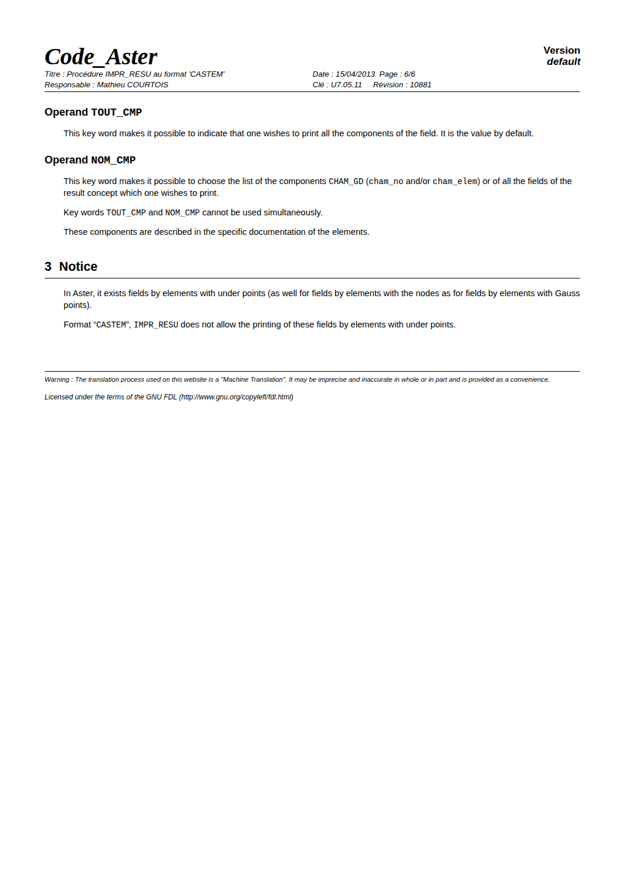Code_Aster
Version
default
| Titre : Procédure IMPR_RESU au format 'CASTEM' | Date : 15/04/2013 Page : 6/6 |
| Responsable : Mathieu COURTOIS | Clé : U7.05.11 Révision : 10881 |
Operand TOUT_CMP
This key word makes it possible to indicate that one wishes to print all the components of the field. It is the value by default.
Operand NOM_CMP
This key word makes it possible to choose the list of the components CHAM_GD (cham_no and/or cham_elem) or of all the fields of the result concept which one wishes to print.
Key words TOUT_CMP and NOM_CMP cannot be used simultaneously.
These components are described in the specific documentation of the elements.
3 Notice
In Aster, it exists fields by elements with under points (as well for fields by elements with the nodes as for fields by elements with Gauss points).
Format “CASTEM”, IMPR_RESU does not allow the printing of these fields by elements with under points.
Warning : The translation process used on this website is a "Machine Translation". It may be imprecise and inaccurate in whole or in part and is provided as a convenience.
Licensed under the terms of the GNU FDL (http://www.gnu.org/copyleft/fdl.html)